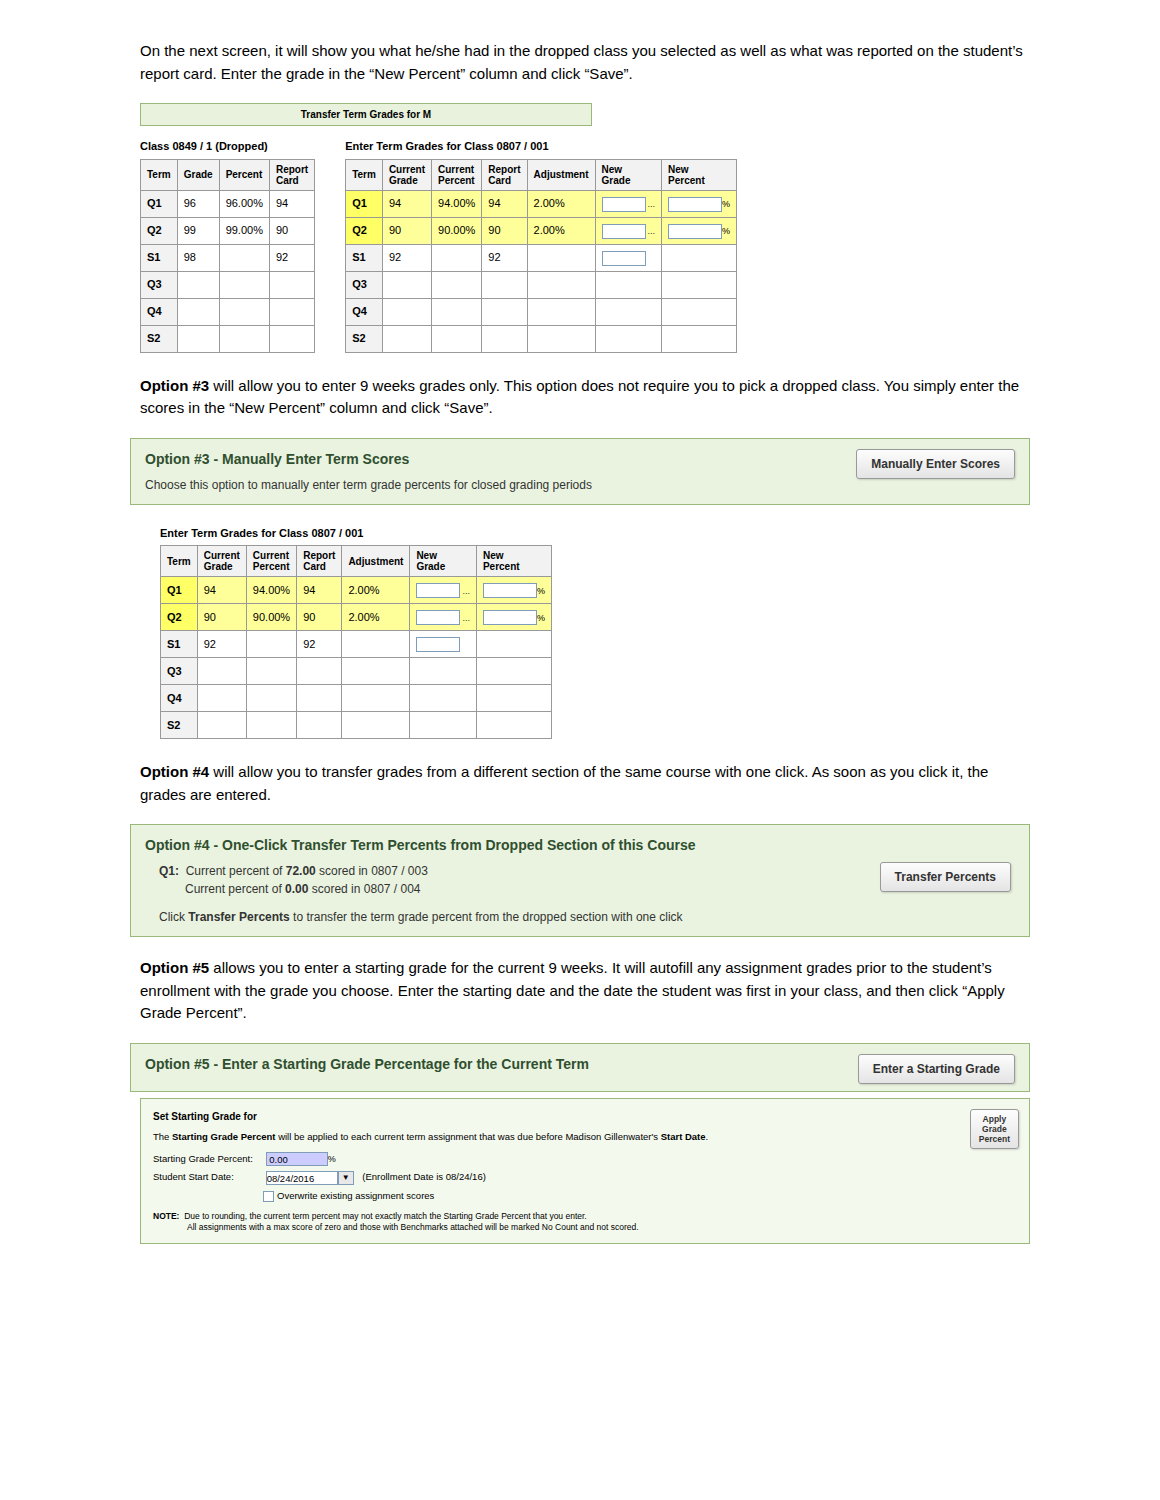On the next screen, it will show you what he/she had in the dropped class you selected as well as what was reported on the student’s report card. Enter the grade in the “New Percent” column and click “Save”.
Transfer Term Grades for M
Class 0849 / 1 (Dropped)
| Term | Grade | Percent | Report Card |
| --- | --- | --- | --- |
| Q1 | 96 | 96.00% | 94 |
| Q2 | 99 | 99.00% | 90 |
| S1 | 98 | | 92 |
| Q3 | | | |
| Q4 | | | |
| S2 | | | |
Enter Term Grades for Class 0807 / 001
| Term | Current Grade | Current Percent | Report Card | Adjustment | New Grade | New Percent |
| --- | --- | --- | --- | --- | --- | --- |
| Q1 | 94 | 94.00% | 94 | 2.00% | ... | % |
| Q2 | 90 | 90.00% | 90 | 2.00% | ... | % |
| S1 | 92 | | 92 | | | |
| Q3 | | | | | | |
| Q4 | | | | | | |
| S2 | | | | | | |
Option #3 will allow you to enter 9 weeks grades only. This option does not require you to pick a dropped class. You simply enter the scores in the “New Percent” column and click “Save”.
Manually Enter Scores
Option #3 - Manually Enter Term Scores
Choose this option to manually enter term grade percents for closed grading periods
Enter Term Grades for Class 0807 / 001
| Term | Current Grade | Current Percent | Report Card | Adjustment | New Grade | New Percent |
| --- | --- | --- | --- | --- | --- | --- |
| Q1 | 94 | 94.00% | 94 | 2.00% | ... | % |
| Q2 | 90 | 90.00% | 90 | 2.00% | ... | % |
| S1 | 92 | | 92 | | | |
| Q3 | | | | | | |
| Q4 | | | | | | |
| S2 | | | | | | |
Option #4 will allow you to transfer grades from a different section of the same course with one click. As soon as you click it, the grades are entered.
Option #4 - One-Click Transfer Term Percents from Dropped Section of this Course
Q1: Current percent of 72.00 scored in 0807 / 003
Current percent of 0.00 scored in 0807 / 004
Transfer Percents
Click Transfer Percents to transfer the term grade percent from the dropped section with one click
Option #5 allows you to enter a starting grade for the current 9 weeks. It will autofill any assignment grades prior to the student’s enrollment with the grade you choose. Enter the starting date and the date the student was first in your class, and then click “Apply Grade Percent”.
Enter a Starting Grade
Option #5 - Enter a Starting Grade Percentage for the Current Term
Apply
Grade
Percent
Set Starting Grade for
The Starting Grade Percent will be applied to each current term assignment that was due before Madison Gillenwater's Start Date.
Starting Grade Percent: 0.00%
Student Start Date: 08/24/2016▼ (Enrollment Date is 08/24/16)
Overwrite existing assignment scores
NOTE: Due to rounding, the current term percent may not exactly match the Starting Grade Percent that you enter.
All assignments with a max score of zero and those with Benchmarks attached will be marked No Count and not scored.